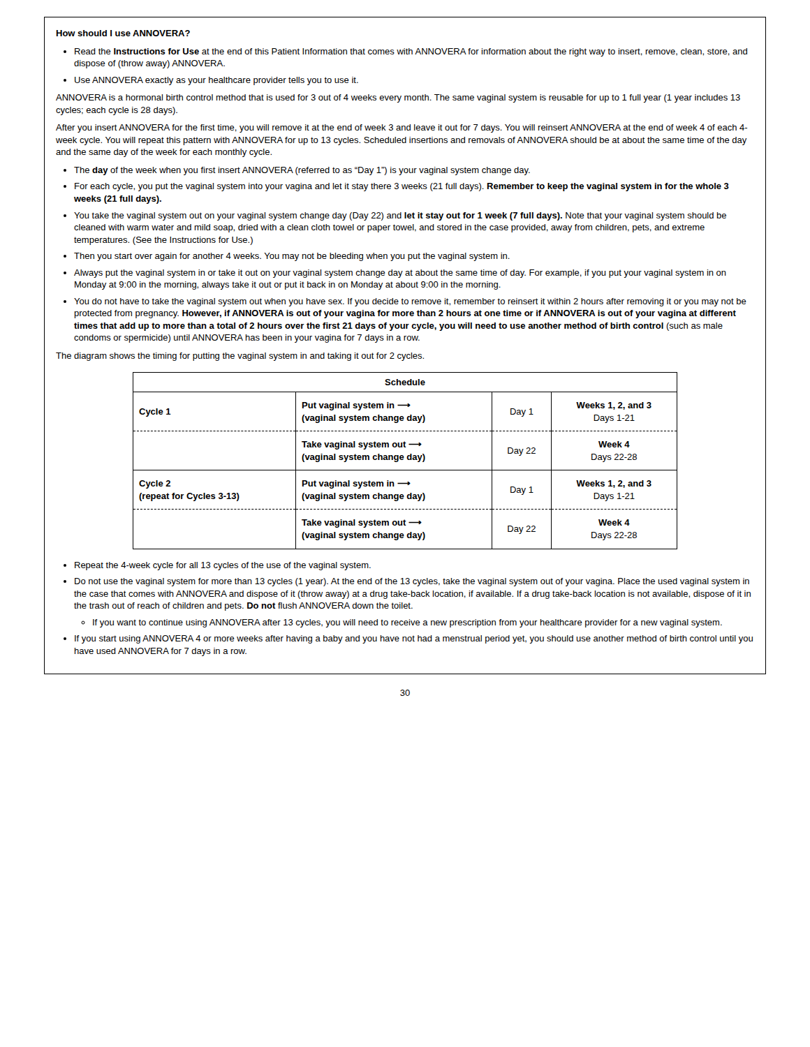How should I use ANNOVERA?
Read the Instructions for Use at the end of this Patient Information that comes with ANNOVERA for information about the right way to insert, remove, clean, store, and dispose of (throw away) ANNOVERA.
Use ANNOVERA exactly as your healthcare provider tells you to use it.
ANNOVERA is a hormonal birth control method that is used for 3 out of 4 weeks every month. The same vaginal system is reusable for up to 1 full year (1 year includes 13 cycles; each cycle is 28 days).
After you insert ANNOVERA for the first time, you will remove it at the end of week 3 and leave it out for 7 days. You will reinsert ANNOVERA at the end of week 4 of each 4-week cycle. You will repeat this pattern with ANNOVERA for up to 13 cycles. Scheduled insertions and removals of ANNOVERA should be at about the same time of the day and the same day of the week for each monthly cycle.
The day of the week when you first insert ANNOVERA (referred to as “Day 1”) is your vaginal system change day.
For each cycle, you put the vaginal system into your vagina and let it stay there 3 weeks (21 full days). Remember to keep the vaginal system in for the whole 3 weeks (21 full days).
You take the vaginal system out on your vaginal system change day (Day 22) and let it stay out for 1 week (7 full days). Note that your vaginal system should be cleaned with warm water and mild soap, dried with a clean cloth towel or paper towel, and stored in the case provided, away from children, pets, and extreme temperatures. (See the Instructions for Use.)
Then you start over again for another 4 weeks. You may not be bleeding when you put the vaginal system in.
Always put the vaginal system in or take it out on your vaginal system change day at about the same time of day. For example, if you put your vaginal system in on Monday at 9:00 in the morning, always take it out or put it back in on Monday at about 9:00 in the morning.
You do not have to take the vaginal system out when you have sex. If you decide to remove it, remember to reinsert it within 2 hours after removing it or you may not be protected from pregnancy. However, if ANNOVERA is out of your vagina for more than 2 hours at one time or if ANNOVERA is out of your vagina at different times that add up to more than a total of 2 hours over the first 21 days of your cycle, you will need to use another method of birth control (such as male condoms or spermicide) until ANNOVERA has been in your vagina for 7 days in a row.
The diagram shows the timing for putting the vaginal system in and taking it out for 2 cycles.
Schedule
| Cycle 1 | Put vaginal system in ⟶ (vaginal system change day) | Day 1 | Weeks 1, 2, and 3 Days 1-21 |
| | Take vaginal system out ⟶ (vaginal system change day) | Day 22 | Week 4 Days 22-28 |
| Cycle 2 (repeat for Cycles 3-13) | Put vaginal system in ⟶ (vaginal system change day) | Day 1 | Weeks 1, 2, and 3 Days 1-21 |
| | Take vaginal system out ⟶ (vaginal system change day) | Day 22 | Week 4 Days 22-28 |
Repeat the 4-week cycle for all 13 cycles of the use of the vaginal system.
Do not use the vaginal system for more than 13 cycles (1 year). At the end of the 13 cycles, take the vaginal system out of your vagina. Place the used vaginal system in the case that comes with ANNOVERA and dispose of it (throw away) at a drug take-back location, if available. If a drug take-back location is not available, dispose of it in the trash out of reach of children and pets. Do not flush ANNOVERA down the toilet.
If you want to continue using ANNOVERA after 13 cycles, you will need to receive a new prescription from your healthcare provider for a new vaginal system.
If you start using ANNOVERA 4 or more weeks after having a baby and you have not had a menstrual period yet, you should use another method of birth control until you have used ANNOVERA for 7 days in a row.
30